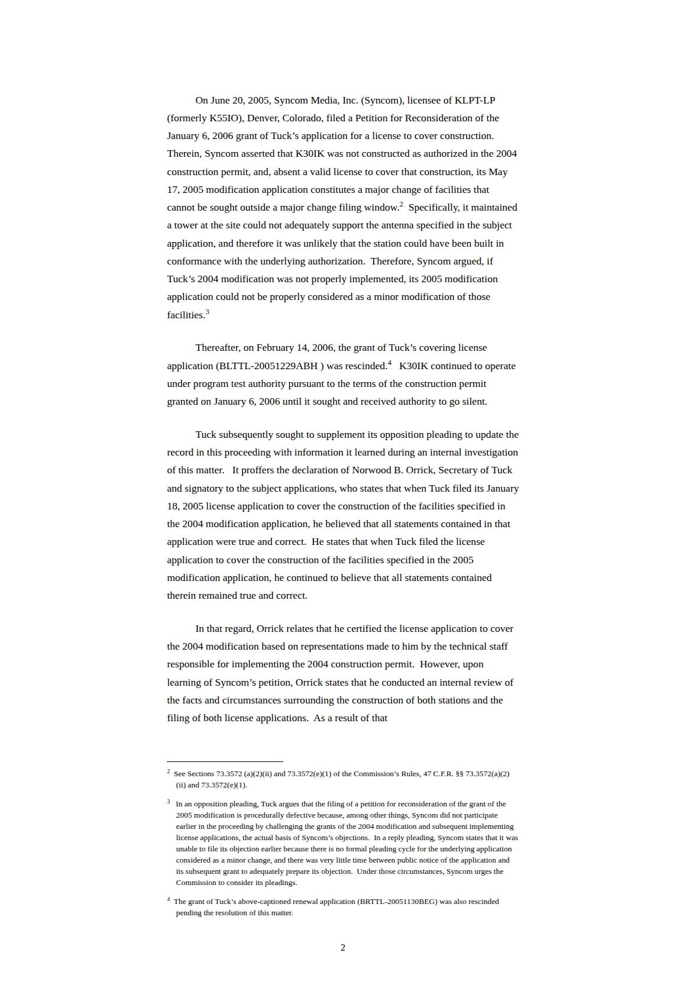On June 20, 2005, Syncom Media, Inc. (Syncom), licensee of KLPT-LP (formerly K55IO), Denver, Colorado, filed a Petition for Reconsideration of the January 6, 2006 grant of Tuck’s application for a license to cover construction. Therein, Syncom asserted that K30IK was not constructed as authorized in the 2004 construction permit, and, absent a valid license to cover that construction, its May 17, 2005 modification application constitutes a major change of facilities that cannot be sought outside a major change filing window.2 Specifically, it maintained a tower at the site could not adequately support the antenna specified in the subject application, and therefore it was unlikely that the station could have been built in conformance with the underlying authorization. Therefore, Syncom argued, if Tuck’s 2004 modification was not properly implemented, its 2005 modification application could not be properly considered as a minor modification of those facilities.3
Thereafter, on February 14, 2006, the grant of Tuck’s covering license application (BLTTL-20051229ABH ) was rescinded.4 K30IK continued to operate under program test authority pursuant to the terms of the construction permit granted on January 6, 2006 until it sought and received authority to go silent.
Tuck subsequently sought to supplement its opposition pleading to update the record in this proceeding with information it learned during an internal investigation of this matter. It proffers the declaration of Norwood B. Orrick, Secretary of Tuck and signatory to the subject applications, who states that when Tuck filed its January 18, 2005 license application to cover the construction of the facilities specified in the 2004 modification application, he believed that all statements contained in that application were true and correct. He states that when Tuck filed the license application to cover the construction of the facilities specified in the 2005 modification application, he continued to believe that all statements contained therein remained true and correct.
In that regard, Orrick relates that he certified the license application to cover the 2004 modification based on representations made to him by the technical staff responsible for implementing the 2004 construction permit. However, upon learning of Syncom’s petition, Orrick states that he conducted an internal review of the facts and circumstances surrounding the construction of both stations and the filing of both license applications. As a result of that
2 See Sections 73.3572 (a)(2)(ii) and 73.3572(e)(1) of the Commission’s Rules, 47 C.F.R. §§ 73.3572(a)(2)(ii) and 73.3572(e)(1).
3 In an opposition pleading, Tuck argues that the filing of a petition for reconsideration of the grant of the 2005 modification is procedurally defective because, among other things, Syncom did not participate earlier in the proceeding by challenging the grants of the 2004 modification and subsequent implementing license applications, the actual basis of Syncom’s objections. In a reply pleading, Syncom states that it was unable to file its objection earlier because there is no formal pleading cycle for the underlying application considered as a minor change, and there was very little time between public notice of the application and its subsequent grant to adequately prepare its objection. Under those circumstances, Syncom urges the Commission to consider its pleadings.
4 The grant of Tuck’s above-captioned renewal application (BRTTL-20051130BEG) was also rescinded pending the resolution of this matter.
2